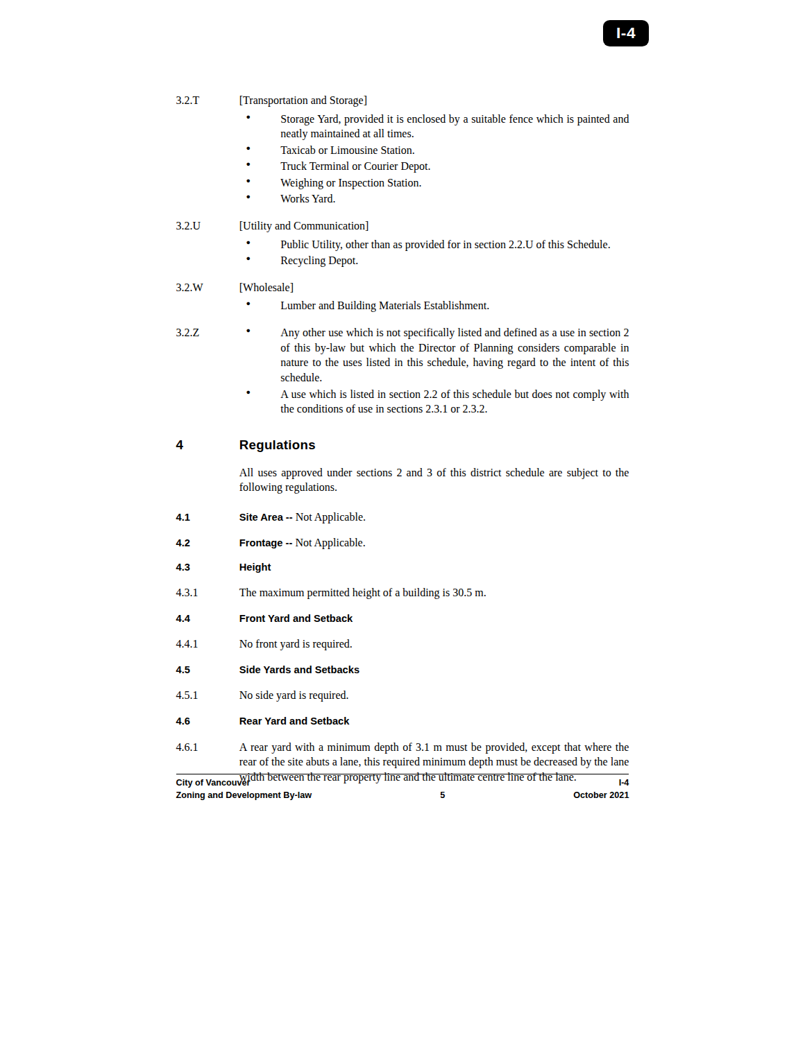I-4
3.2.T
[Transportation and Storage]
Storage Yard, provided it is enclosed by a suitable fence which is painted and neatly maintained at all times.
Taxicab or Limousine Station.
Truck Terminal or Courier Depot.
Weighing or Inspection Station.
Works Yard.
3.2.U
[Utility and Communication]
Public Utility, other than as provided for in section 2.2.U of this Schedule.
Recycling Depot.
3.2.W
[Wholesale]
Lumber and Building Materials Establishment.
3.2.Z
Any other use which is not specifically listed and defined as a use in section 2 of this by-law but which the Director of Planning considers comparable in nature to the uses listed in this schedule, having regard to the intent of this schedule.
A use which is listed in section 2.2 of this schedule but does not comply with the conditions of use in sections 2.3.1 or 2.3.2.
4
Regulations
All uses approved under sections 2 and 3 of this district schedule are subject to the following regulations.
4.1
Site Area -- Not Applicable.
4.2
Frontage -- Not Applicable.
4.3
Height
4.3.1
The maximum permitted height of a building is 30.5 m.
4.4
Front Yard and Setback
4.4.1
No front yard is required.
4.5
Side Yards and Setbacks
4.5.1
No side yard is required.
4.6
Rear Yard and Setback
4.6.1
A rear yard with a minimum depth of 3.1 m must be provided, except that where the rear of the site abuts a lane, this required minimum depth must be decreased by the lane width between the rear property line and the ultimate centre line of the lane.
City of Vancouver
I-4
Zoning and Development By-law
5
October 2021